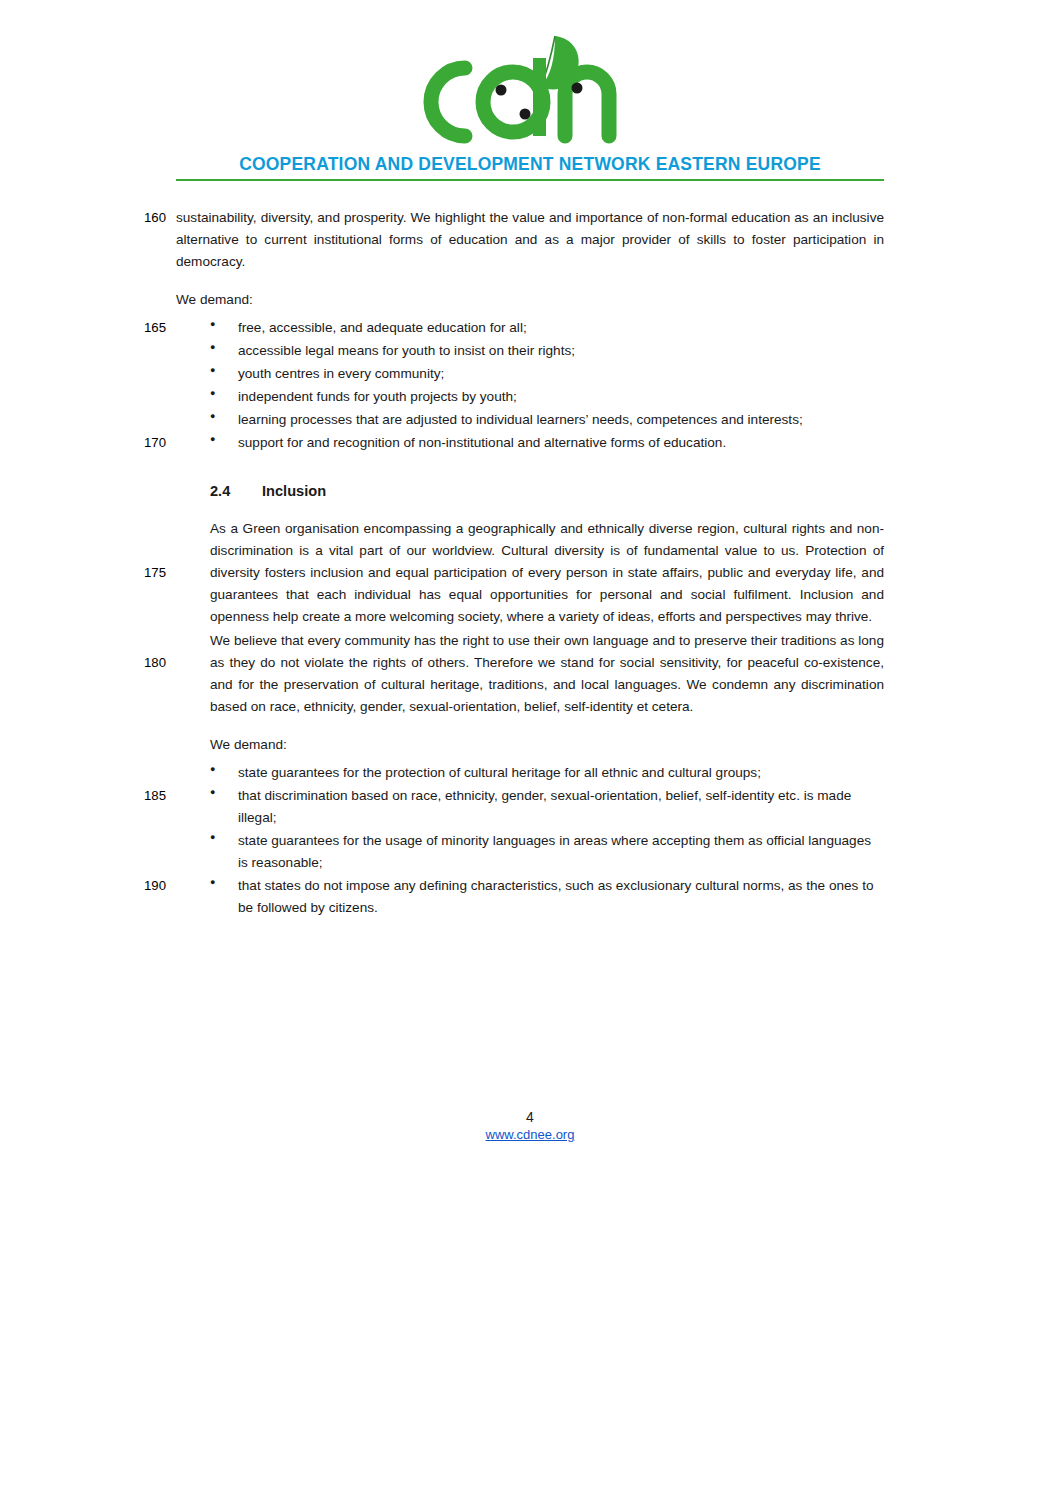COOPERATION AND DEVELOPMENT NETWORK EASTERN EUROPE
160
sustainability, diversity, and prosperity. We highlight the value and importance of non-formal education as an inclusive alternative to current institutional forms of education and as a major provider of skills to foster participation in democracy.
We demand:
165free, accessible, and adequate education for all;
accessible legal means for youth to insist on their rights;
youth centres in every community;
independent funds for youth projects by youth;
learning processes that are adjusted to individual learners’ needs, competences and interests;
170support for and recognition of non-institutional and alternative forms of education.
2.4 Inclusion
As a Green organisation encompassing a geographically and ethnically diverse region, cultural rights and non-discrimination is a vital part of our worldview. Cultural diversity is of fundamental value to us. Protection of diversity fosters inclusion and equal participation of every person in state affairs, public and 175everyday life, and guarantees that each individual has equal opportunities for personal and social fulfilment. Inclusion and openness help create a more welcoming society, where a variety of ideas, efforts and perspectives may thrive.
We believe that every community has the right to use their own language and to preserve their traditions as long as they do not violate the rights of others. Therefore we stand for social sensitivity, for peaceful 180co-existence, and for the preservation of cultural heritage, traditions, and local languages. We condemn any discrimination based on race, ethnicity, gender, sexual-orientation, belief, self-identity et cetera.
We demand:
state guarantees for the protection of cultural heritage for all ethnic and cultural groups;
185that discrimination based on race, ethnicity, gender, sexual-orientation, belief, self-identity etc. is made illegal;
state guarantees for the usage of minority languages in areas where accepting them as official languages is reasonable;
that states do not impose any defining characteristics, such as exclusionary cultural norms, as the 190ones to be followed by citizens.
4
www.cdnee.org